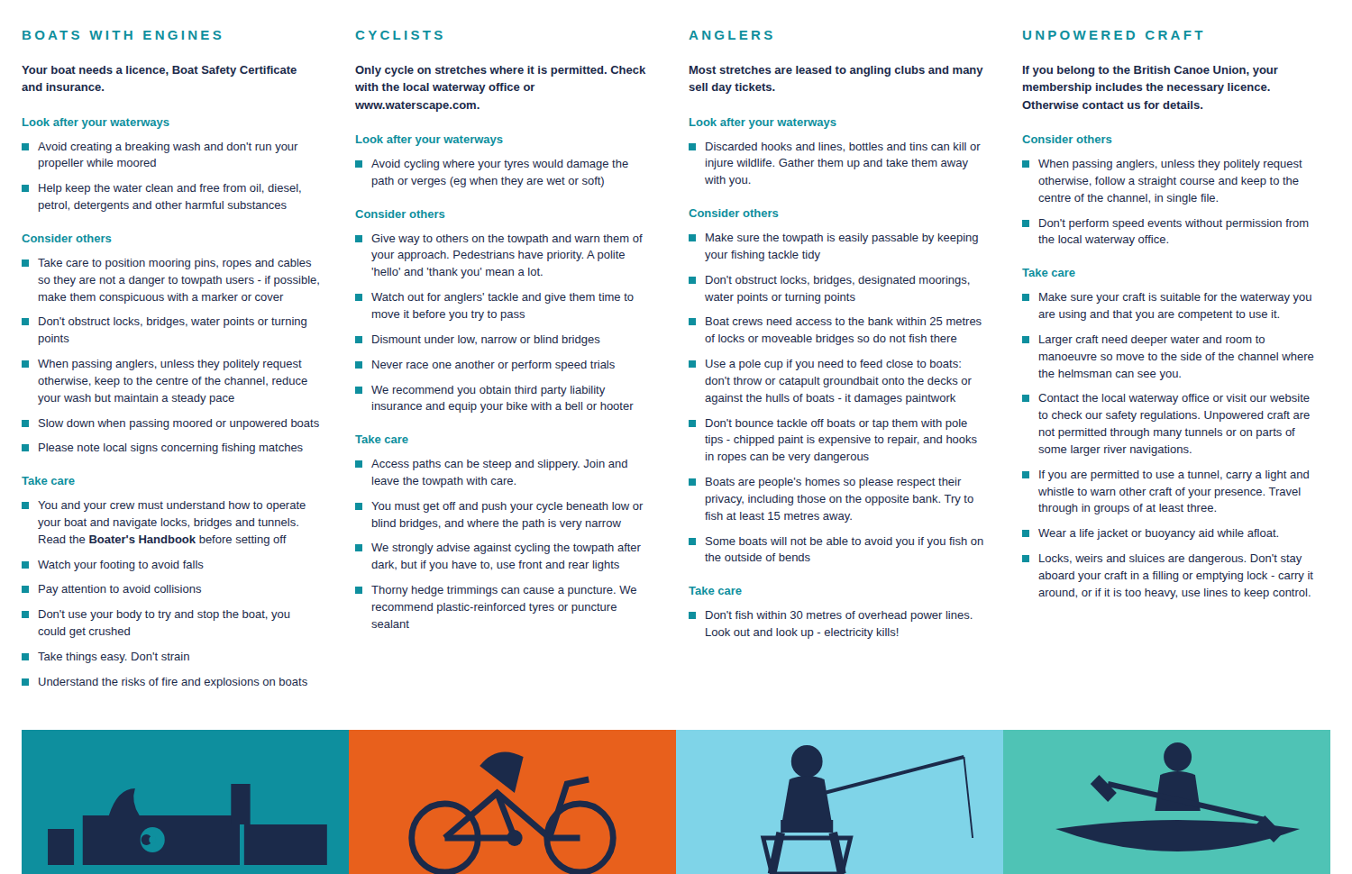Boats with engines
Your boat needs a licence, Boat Safety Certificate and insurance.
Look after your waterways
Avoid creating a breaking wash and don't run your propeller while moored
Help keep the water clean and free from oil, diesel, petrol, detergents and other harmful substances
Consider others
Take care to position mooring pins, ropes and cables so they are not a danger to towpath users - if possible, make them conspicuous with a marker or cover
Don't obstruct locks, bridges, water points or turning points
When passing anglers, unless they politely request otherwise, keep to the centre of the channel, reduce your wash but maintain a steady pace
Slow down when passing moored or unpowered boats
Please note local signs concerning fishing matches
Take care
You and your crew must understand how to operate your boat and navigate locks, bridges and tunnels. Read the Boater's Handbook before setting off
Watch your footing to avoid falls
Pay attention to avoid collisions
Don't use your body to try and stop the boat, you could get crushed
Take things easy. Don't strain
Understand the risks of fire and explosions on boats
Cyclists
Only cycle on stretches where it is permitted. Check with the local waterway office or www.waterscape.com.
Look after your waterways
Avoid cycling where your tyres would damage the path or verges (eg when they are wet or soft)
Consider others
Give way to others on the towpath and warn them of your approach. Pedestrians have priority. A polite 'hello' and 'thank you' mean a lot.
Watch out for anglers' tackle and give them time to move it before you try to pass
Dismount under low, narrow or blind bridges
Never race one another or perform speed trials
We recommend you obtain third party liability insurance and equip your bike with a bell or hooter
Take care
Access paths can be steep and slippery. Join and leave the towpath with care.
You must get off and push your cycle beneath low or blind bridges, and where the path is very narrow
We strongly advise against cycling the towpath after dark, but if you have to, use front and rear lights
Thorny hedge trimmings can cause a puncture. We recommend plastic-reinforced tyres or puncture sealant
Anglers
Most stretches are leased to angling clubs and many sell day tickets.
Look after your waterways
Discarded hooks and lines, bottles and tins can kill or injure wildlife. Gather them up and take them away with you.
Consider others
Make sure the towpath is easily passable by keeping your fishing tackle tidy
Don't obstruct locks, bridges, designated moorings, water points or turning points
Boat crews need access to the bank within 25 metres of locks or moveable bridges so do not fish there
Use a pole cup if you need to feed close to boats: don't throw or catapult groundbait onto the decks or against the hulls of boats - it damages paintwork
Don't bounce tackle off boats or tap them with pole tips - chipped paint is expensive to repair, and hooks in ropes can be very dangerous
Boats are people's homes so please respect their privacy, including those on the opposite bank. Try to fish at least 15 metres away.
Some boats will not be able to avoid you if you fish on the outside of bends
Take care
Don't fish within 30 metres of overhead power lines. Look out and look up - electricity kills!
Unpowered craft
If you belong to the British Canoe Union, your membership includes the necessary licence. Otherwise contact us for details.
Consider others
When passing anglers, unless they politely request otherwise, follow a straight course and keep to the centre of the channel, in single file.
Don't perform speed events without permission from the local waterway office.
Take care
Make sure your craft is suitable for the waterway you are using and that you are competent to use it.
Larger craft need deeper water and room to manoeuvre so move to the side of the channel where the helmsman can see you.
Contact the local waterway office or visit our website to check our safety regulations. Unpowered craft are not permitted through many tunnels or on parts of some larger river navigations.
If you are permitted to use a tunnel, carry a light and whistle to warn other craft of your presence. Travel through in groups of at least three.
Wear a life jacket or buoyancy aid while afloat.
Locks, weirs and sluices are dangerous. Don't stay aboard your craft in a filling or emptying lock - carry it around, or if it is too heavy, use lines to keep control.